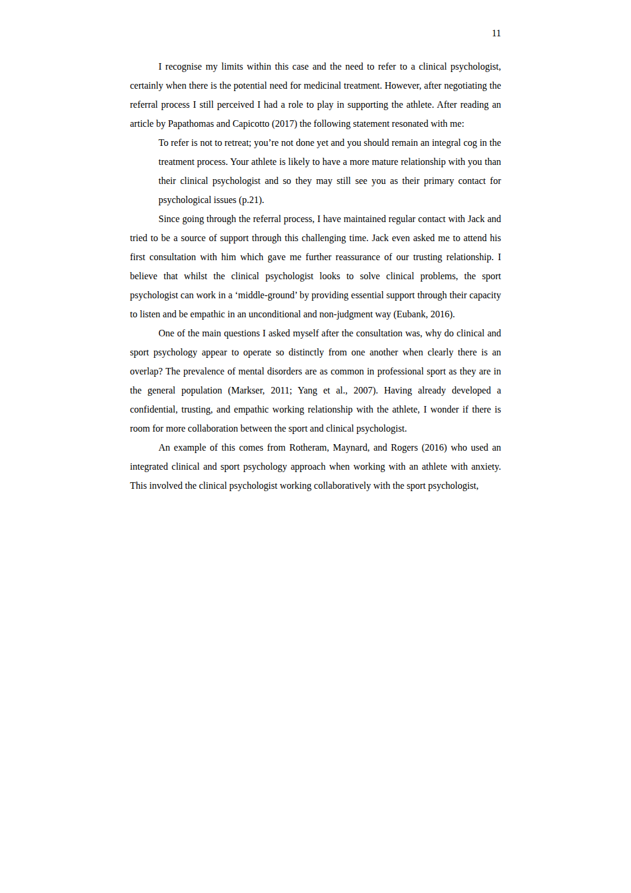11
I recognise my limits within this case and the need to refer to a clinical psychologist, certainly when there is the potential need for medicinal treatment. However, after negotiating the referral process I still perceived I had a role to play in supporting the athlete. After reading an article by Papathomas and Capicotto (2017) the following statement resonated with me:
To refer is not to retreat; you’re not done yet and you should remain an integral cog in the treatment process. Your athlete is likely to have a more mature relationship with you than their clinical psychologist and so they may still see you as their primary contact for psychological issues (p.21).
Since going through the referral process, I have maintained regular contact with Jack and tried to be a source of support through this challenging time. Jack even asked me to attend his first consultation with him which gave me further reassurance of our trusting relationship. I believe that whilst the clinical psychologist looks to solve clinical problems, the sport psychologist can work in a ‘middle-ground’ by providing essential support through their capacity to listen and be empathic in an unconditional and non-judgment way (Eubank, 2016).
One of the main questions I asked myself after the consultation was, why do clinical and sport psychology appear to operate so distinctly from one another when clearly there is an overlap? The prevalence of mental disorders are as common in professional sport as they are in the general population (Markser, 2011; Yang et al., 2007). Having already developed a confidential, trusting, and empathic working relationship with the athlete, I wonder if there is room for more collaboration between the sport and clinical psychologist.
An example of this comes from Rotheram, Maynard, and Rogers (2016) who used an integrated clinical and sport psychology approach when working with an athlete with anxiety. This involved the clinical psychologist working collaboratively with the sport psychologist,